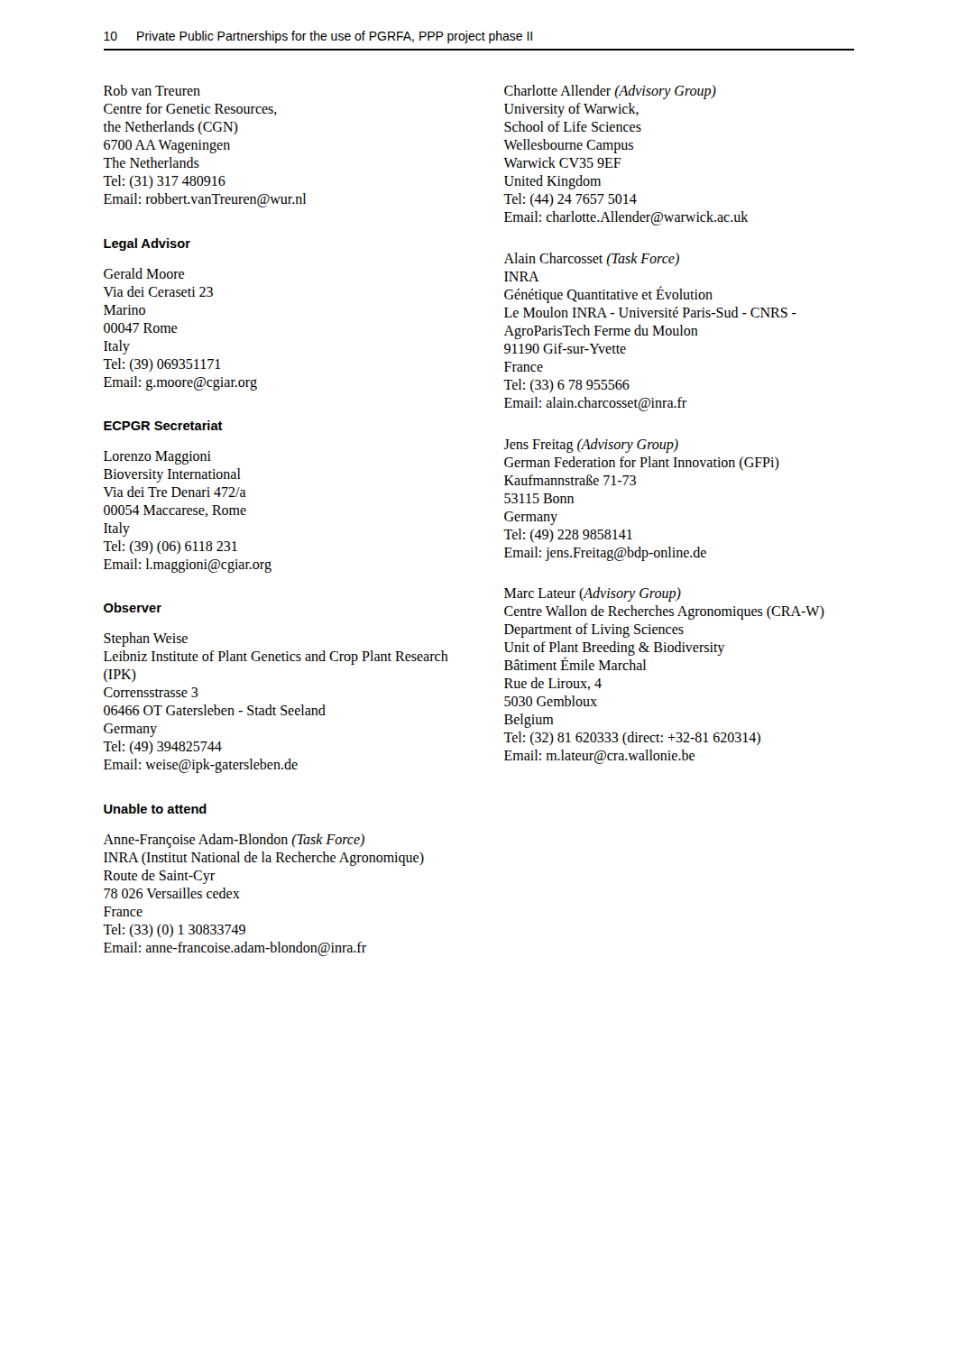10 Private Public Partnerships for the use of PGRFA, PPP project phase II
Rob van Treuren
Centre for Genetic Resources,
the Netherlands (CGN)
6700 AA Wageningen
The Netherlands
Tel: (31) 317 480916
Email: robbert.vanTreuren@wur.nl
Legal Advisor
Gerald Moore
Via dei Ceraseti 23
Marino
00047 Rome
Italy
Tel: (39) 069351171
Email: g.moore@cgiar.org
ECPGR Secretariat
Lorenzo Maggioni
Bioversity International
Via dei Tre Denari 472/a
00054 Maccarese, Rome
Italy
Tel: (39) (06) 6118 231
Email: l.maggioni@cgiar.org
Observer
Stephan Weise
Leibniz Institute of Plant Genetics and Crop Plant Research (IPK)
Corrensstrasse 3
06466 OT Gatersleben - Stadt Seeland
Germany
Tel: (49) 394825744
Email: weise@ipk-gatersleben.de
Unable to attend
Anne-Françoise Adam-Blondon (Task Force)
INRA (Institut National de la Recherche Agronomique)
Route de Saint-Cyr
78 026 Versailles cedex
France
Tel: (33) (0) 1 30833749
Email: anne-francoise.adam-blondon@inra.fr
Charlotte Allender (Advisory Group)
University of Warwick,
School of Life Sciences
Wellesbourne Campus
Warwick CV35 9EF
United Kingdom
Tel: (44) 24 7657 5014
Email: charlotte.Allender@warwick.ac.uk
Alain Charcosset (Task Force)
INRA
Génétique Quantitative et Évolution
Le Moulon INRA - Université Paris-Sud - CNRS - AgroParisTech Ferme du Moulon
91190 Gif-sur-Yvette
France
Tel: (33) 6 78 955566
Email: alain.charcosset@inra.fr
Jens Freitag (Advisory Group)
German Federation for Plant Innovation (GFPi)
Kaufmannstraße 71-73
53115 Bonn
Germany
Tel: (49) 228 9858141
Email: jens.Freitag@bdp-online.de
Marc Lateur (Advisory Group)
Centre Wallon de Recherches Agronomiques (CRA-W)
Department of Living Sciences
Unit of Plant Breeding & Biodiversity
Bâtiment Émile Marchal
Rue de Liroux, 4
5030 Gembloux
Belgium
Tel: (32) 81 620333 (direct: +32-81 620314)
Email: m.lateur@cra.wallonie.be